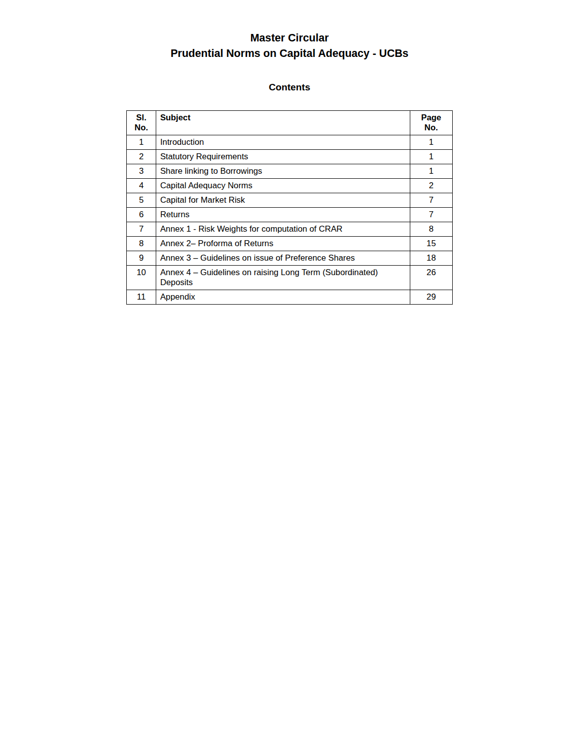Master Circular
Prudential Norms on Capital Adequacy - UCBs
Contents
| Sl. No. | Subject | Page No. |
| --- | --- | --- |
| 1 | Introduction | 1 |
| 2 | Statutory Requirements | 1 |
| 3 | Share linking to Borrowings | 1 |
| 4 | Capital Adequacy Norms | 2 |
| 5 | Capital for Market Risk | 7 |
| 6 | Returns | 7 |
| 7 | Annex 1 - Risk Weights for computation of CRAR | 8 |
| 8 | Annex 2– Proforma of Returns | 15 |
| 9 | Annex 3 – Guidelines on issue of Preference Shares | 18 |
| 10 | Annex 4 – Guidelines on raising Long Term (Subordinated) Deposits | 26 |
| 11 | Appendix | 29 |